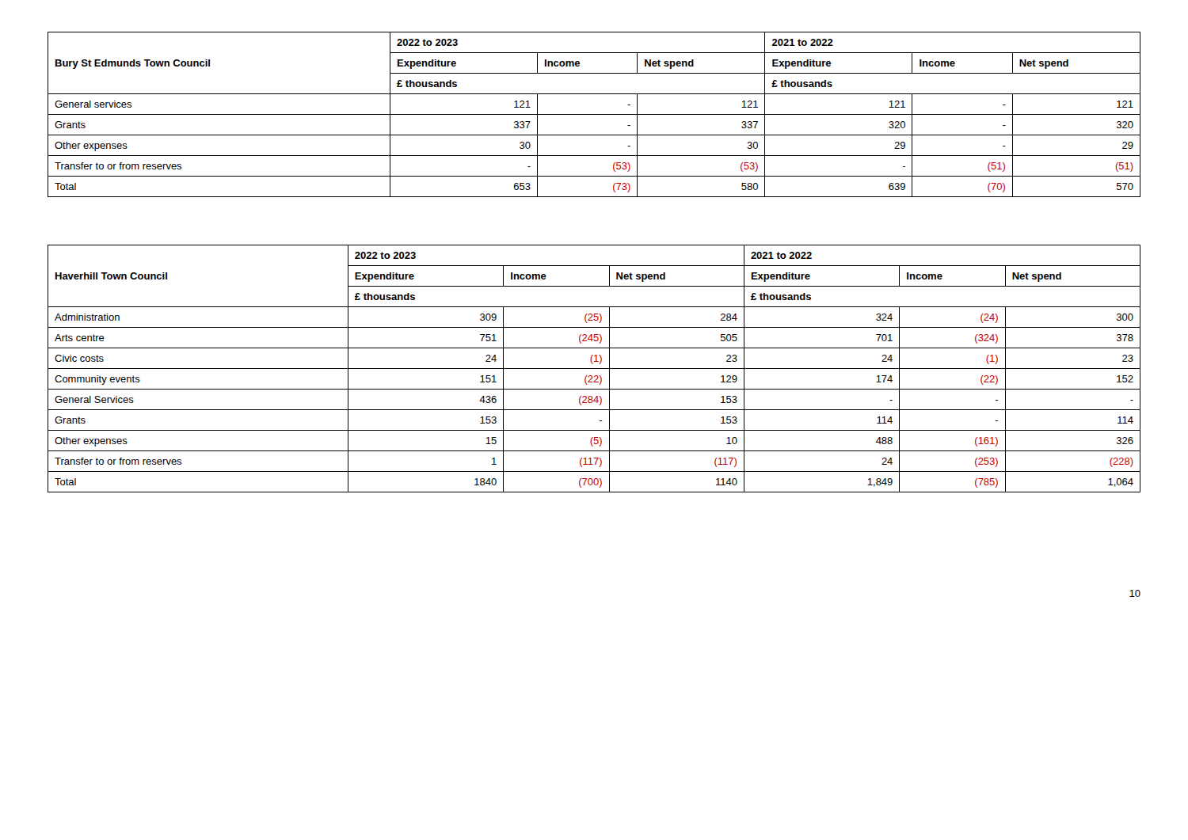| Bury St Edmunds Town Council | 2022 to 2023 | 2021 to 2022 |
| --- | --- | --- |
| Expenditure | Income | Net spend | Expenditure | Income | Net spend |
| £ thousands | £ thousands |
| General services | 121 | - | 121 | 121 | - | 121 |
| Grants | 337 | - | 337 | 320 | - | 320 |
| Other expenses | 30 | - | 30 | 29 | - | 29 |
| Transfer to or from reserves | - | (53) | (53) | - | (51) | (51) |
| Total | 653 | (73) | 580 | 639 | (70) | 570 |
| Haverhill Town Council | 2022 to 2023 | 2021 to 2022 |
| --- | --- | --- |
| Expenditure | Income | Net spend | Expenditure | Income | Net spend |
| £ thousands | £ thousands |
| Administration | 309 | (25) | 284 | 324 | (24) | 300 |
| Arts centre | 751 | (245) | 505 | 701 | (324) | 378 |
| Civic costs | 24 | (1) | 23 | 24 | (1) | 23 |
| Community events | 151 | (22) | 129 | 174 | (22) | 152 |
| General Services | 436 | (284) | 153 | - | - | - |
| Grants | 153 | - | 153 | 114 | - | 114 |
| Other expenses | 15 | (5) | 10 | 488 | (161) | 326 |
| Transfer to or from reserves | 1 | (117) | (117) | 24 | (253) | (228) |
| Total | 1840 | (700) | 1140 | 1,849 | (785) | 1,064 |
10